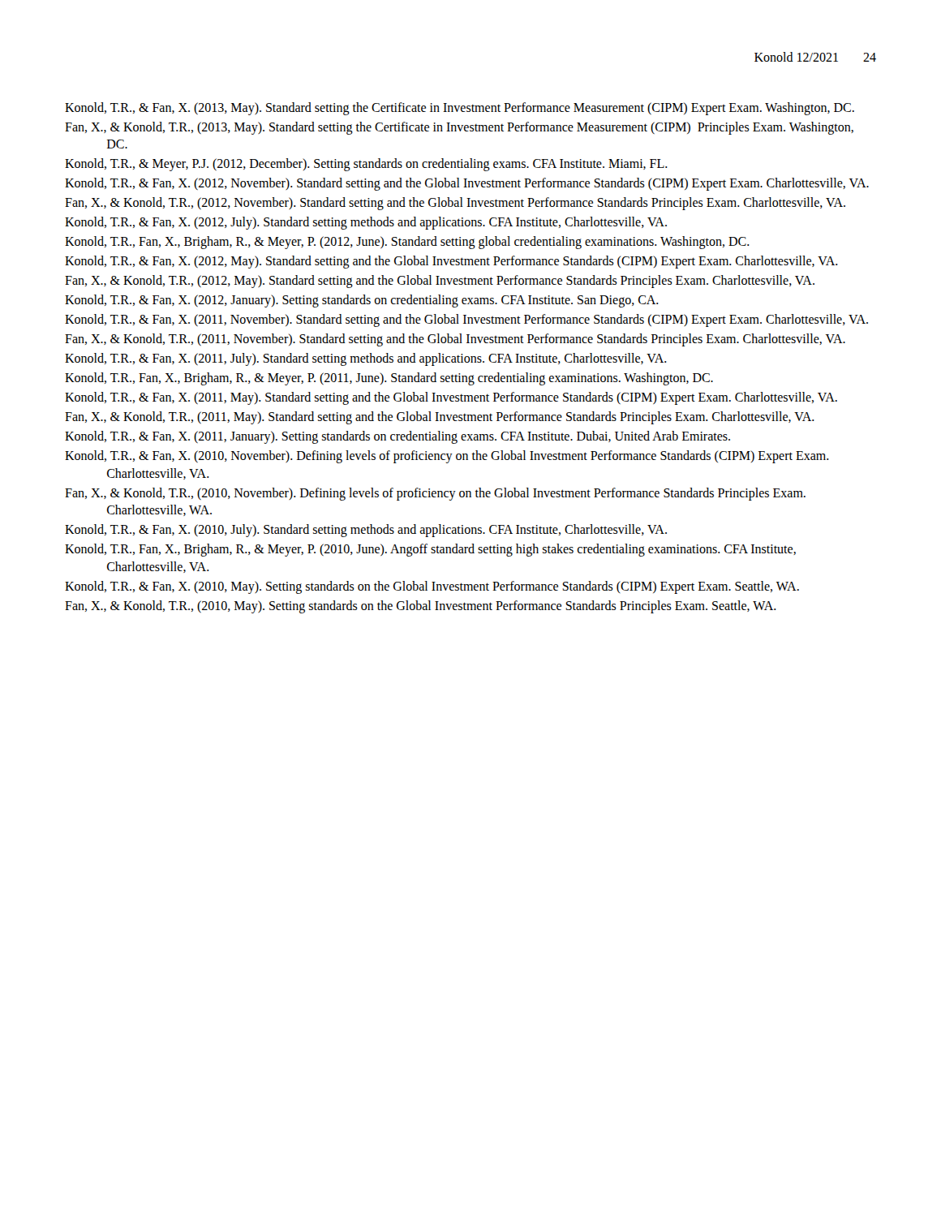Konold 12/202124
Konold, T.R., & Fan, X. (2013, May). Standard setting the Certificate in Investment Performance Measurement (CIPM) Expert Exam. Washington, DC.
Fan, X., & Konold, T.R., (2013, May). Standard setting the Certificate in Investment Performance Measurement (CIPM) Principles Exam. Washington, DC.
Konold, T.R., & Meyer, P.J. (2012, December). Setting standards on credentialing exams. CFA Institute. Miami, FL.
Konold, T.R., & Fan, X. (2012, November). Standard setting and the Global Investment Performance Standards (CIPM) Expert Exam. Charlottesville, VA.
Fan, X., & Konold, T.R., (2012, November). Standard setting and the Global Investment Performance Standards Principles Exam. Charlottesville, VA.
Konold, T.R., & Fan, X. (2012, July). Standard setting methods and applications. CFA Institute, Charlottesville, VA.
Konold, T.R., Fan, X., Brigham, R., & Meyer, P. (2012, June). Standard setting global credentialing examinations. Washington, DC.
Konold, T.R., & Fan, X. (2012, May). Standard setting and the Global Investment Performance Standards (CIPM) Expert Exam. Charlottesville, VA.
Fan, X., & Konold, T.R., (2012, May). Standard setting and the Global Investment Performance Standards Principles Exam. Charlottesville, VA.
Konold, T.R., & Fan, X. (2012, January). Setting standards on credentialing exams. CFA Institute. San Diego, CA.
Konold, T.R., & Fan, X. (2011, November). Standard setting and the Global Investment Performance Standards (CIPM) Expert Exam. Charlottesville, VA.
Fan, X., & Konold, T.R., (2011, November). Standard setting and the Global Investment Performance Standards Principles Exam. Charlottesville, VA.
Konold, T.R., & Fan, X. (2011, July). Standard setting methods and applications. CFA Institute, Charlottesville, VA.
Konold, T.R., Fan, X., Brigham, R., & Meyer, P. (2011, June). Standard setting credentialing examinations. Washington, DC.
Konold, T.R., & Fan, X. (2011, May). Standard setting and the Global Investment Performance Standards (CIPM) Expert Exam. Charlottesville, VA.
Fan, X., & Konold, T.R., (2011, May). Standard setting and the Global Investment Performance Standards Principles Exam. Charlottesville, VA.
Konold, T.R., & Fan, X. (2011, January). Setting standards on credentialing exams. CFA Institute. Dubai, United Arab Emirates.
Konold, T.R., & Fan, X. (2010, November). Defining levels of proficiency on the Global Investment Performance Standards (CIPM) Expert Exam. Charlottesville, VA.
Fan, X., & Konold, T.R., (2010, November). Defining levels of proficiency on the Global Investment Performance Standards Principles Exam. Charlottesville, WA.
Konold, T.R., & Fan, X. (2010, July). Standard setting methods and applications. CFA Institute, Charlottesville, VA.
Konold, T.R., Fan, X., Brigham, R., & Meyer, P. (2010, June). Angoff standard setting high stakes credentialing examinations. CFA Institute, Charlottesville, VA.
Konold, T.R., & Fan, X. (2010, May). Setting standards on the Global Investment Performance Standards (CIPM) Expert Exam. Seattle, WA.
Fan, X., & Konold, T.R., (2010, May). Setting standards on the Global Investment Performance Standards Principles Exam. Seattle, WA.